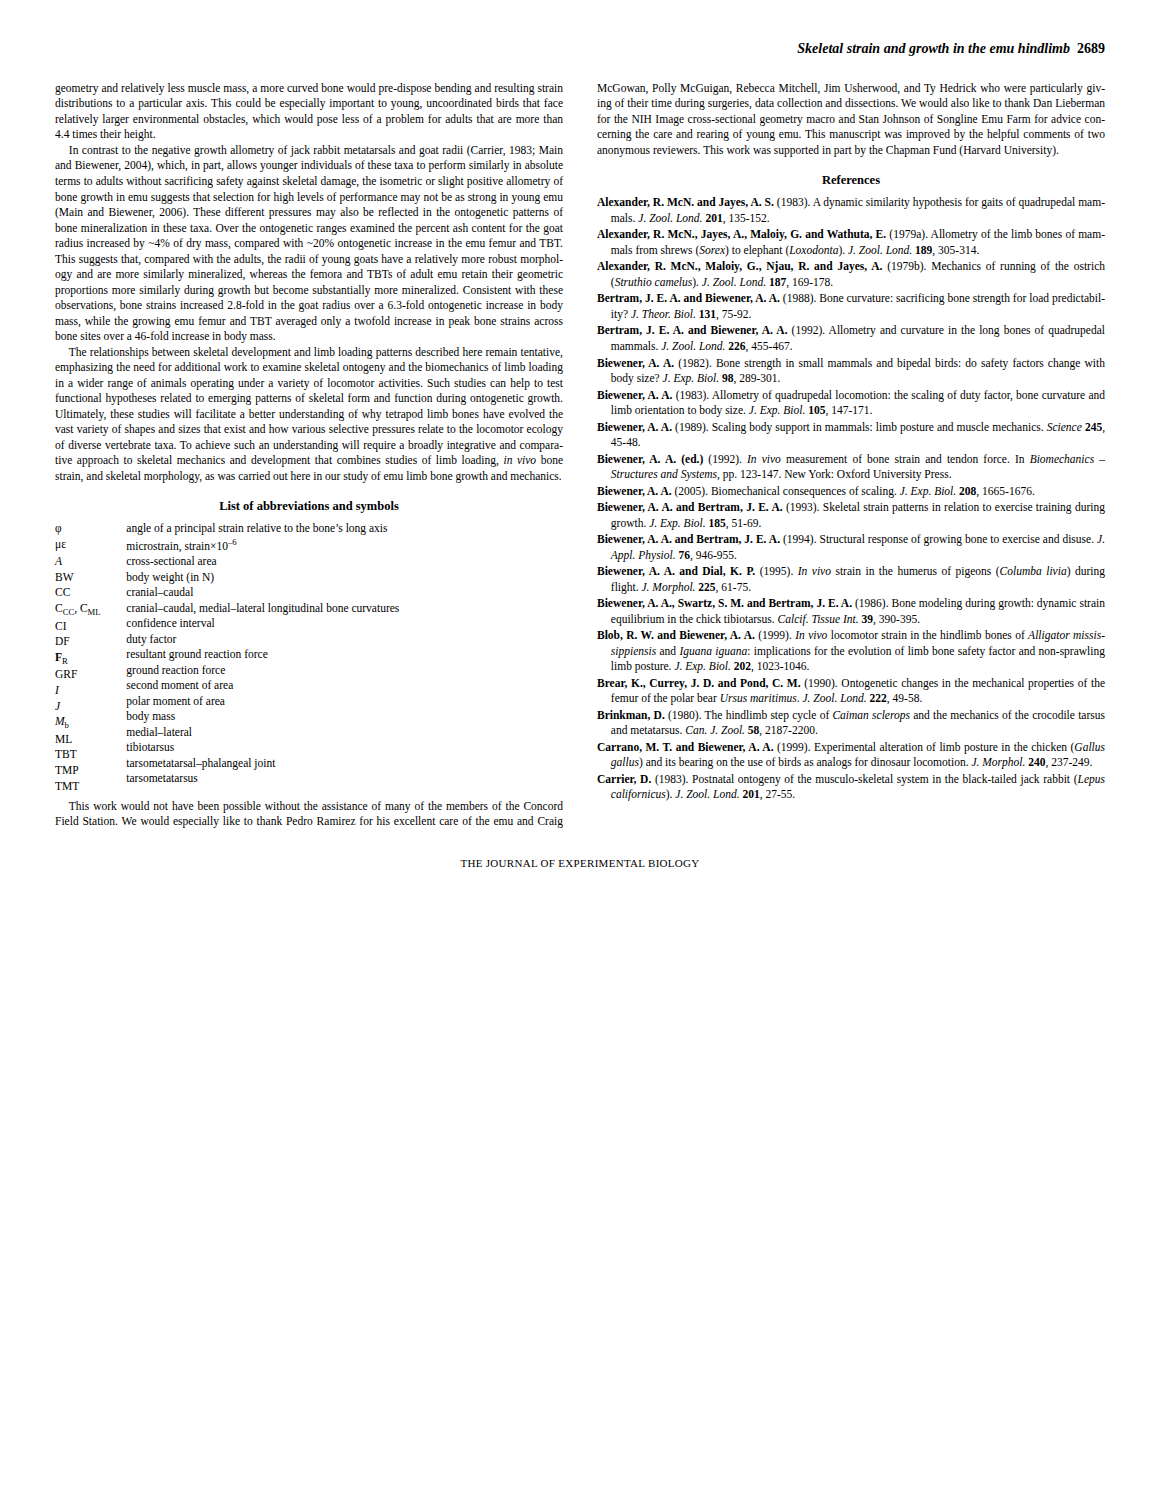Skeletal strain and growth in the emu hindlimb 2689
geometry and relatively less muscle mass, a more curved bone would pre-dispose bending and resulting strain distributions to a particular axis. This could be especially important to young, uncoordinated birds that face relatively larger environmental obstacles, which would pose less of a problem for adults that are more than 4.4 times their height.
In contrast to the negative growth allometry of jack rabbit metatarsals and goat radii (Carrier, 1983; Main and Biewener, 2004), which, in part, allows younger individuals of these taxa to perform similarly in absolute terms to adults without sacrificing safety against skeletal damage, the isometric or slight positive allometry of bone growth in emu suggests that selection for high levels of performance may not be as strong in young emu (Main and Biewener, 2006). These different pressures may also be reflected in the ontogenetic patterns of bone mineralization in these taxa. Over the ontogenetic ranges examined the percent ash content for the goat radius increased by ~4% of dry mass, compared with ~20% ontogenetic increase in the emu femur and TBT. This suggests that, compared with the adults, the radii of young goats have a relatively more robust morphology and are more similarly mineralized, whereas the femora and TBTs of adult emu retain their geometric proportions more similarly during growth but become substantially more mineralized. Consistent with these observations, bone strains increased 2.8-fold in the goat radius over a 6.3-fold ontogenetic increase in body mass, while the growing emu femur and TBT averaged only a twofold increase in peak bone strains across bone sites over a 46-fold increase in body mass.
The relationships between skeletal development and limb loading patterns described here remain tentative, emphasizing the need for additional work to examine skeletal ontogeny and the biomechanics of limb loading in a wider range of animals operating under a variety of locomotor activities. Such studies can help to test functional hypotheses related to emerging patterns of skeletal form and function during ontogenetic growth. Ultimately, these studies will facilitate a better understanding of why tetrapod limb bones have evolved the vast variety of shapes and sizes that exist and how various selective pressures relate to the locomotor ecology of diverse vertebrate taxa. To achieve such an understanding will require a broadly integrative and comparative approach to skeletal mechanics and development that combines studies of limb loading, in vivo bone strain, and skeletal morphology, as was carried out here in our study of emu limb bone growth and mechanics.
List of abbreviations and symbols
φ
angle of a principal strain relative to the bone’s long axis
με
microstrain, strain×10–6
A
cross-sectional area
BW
body weight (in N)
CC
cranial–caudal
CCC, CML
cranial–caudal, medial–lateral longitudinal bone curvatures
CI
confidence interval
DF
duty factor
FR
resultant ground reaction force
GRF
ground reaction force
I
second moment of area
J
polar moment of area
Mb
body mass
ML
medial–lateral
TBT
tibiotarsus
TMP
tarsometatarsal–phalangeal joint
TMT
tarsometatarsus
This work would not have been possible without the assistance of many of the members of the Concord Field Station. We would especially like to thank Pedro Ramirez for his excellent care of the emu and Craig McGowan, Polly McGuigan, Rebecca Mitchell, Jim Usherwood, and Ty Hedrick who were particularly giving of their time during surgeries, data collection and dissections. We would also like to thank Dan Lieberman for the NIH Image cross-sectional geometry macro and Stan Johnson of Songline Emu Farm for advice concerning the care and rearing of young emu. This manuscript was improved by the helpful comments of two anonymous reviewers. This work was supported in part by the Chapman Fund (Harvard University).
References
Alexander, R. McN. and Jayes, A. S. (1983). A dynamic similarity hypothesis for gaits of quadrupedal mammals. J. Zool. Lond. 201, 135-152.
Alexander, R. McN., Jayes, A., Maloiy, G. and Wathuta, E. (1979a). Allometry of the limb bones of mammals from shrews (Sorex) to elephant (Loxodonta). J. Zool. Lond. 189, 305-314.
Alexander, R. McN., Maloiy, G., Njau, R. and Jayes, A. (1979b). Mechanics of running of the ostrich (Struthio camelus). J. Zool. Lond. 187, 169-178.
Bertram, J. E. A. and Biewener, A. A. (1988). Bone curvature: sacrificing bone strength for load predictability? J. Theor. Biol. 131, 75-92.
Bertram, J. E. A. and Biewener, A. A. (1992). Allometry and curvature in the long bones of quadrupedal mammals. J. Zool. Lond. 226, 455-467.
Biewener, A. A. (1982). Bone strength in small mammals and bipedal birds: do safety factors change with body size? J. Exp. Biol. 98, 289-301.
Biewener, A. A. (1983). Allometry of quadrupedal locomotion: the scaling of duty factor, bone curvature and limb orientation to body size. J. Exp. Biol. 105, 147-171.
Biewener, A. A. (1989). Scaling body support in mammals: limb posture and muscle mechanics. Science 245, 45-48.
Biewener, A. A. (ed.) (1992). In vivo measurement of bone strain and tendon force. In Biomechanics – Structures and Systems, pp. 123-147. New York: Oxford University Press.
Biewener, A. A. (2005). Biomechanical consequences of scaling. J. Exp. Biol. 208, 1665-1676.
Biewener, A. A. and Bertram, J. E. A. (1993). Skeletal strain patterns in relation to exercise training during growth. J. Exp. Biol. 185, 51-69.
Biewener, A. A. and Bertram, J. E. A. (1994). Structural response of growing bone to exercise and disuse. J. Appl. Physiol. 76, 946-955.
Biewener, A. A. and Dial, K. P. (1995). In vivo strain in the humerus of pigeons (Columba livia) during flight. J. Morphol. 225, 61-75.
Biewener, A. A., Swartz, S. M. and Bertram, J. E. A. (1986). Bone modeling during growth: dynamic strain equilibrium in the chick tibiotarsus. Calcif. Tissue Int. 39, 390-395.
Blob, R. W. and Biewener, A. A. (1999). In vivo locomotor strain in the hindlimb bones of Alligator mississippiensis and Iguana iguana: implications for the evolution of limb bone safety factor and non-sprawling limb posture. J. Exp. Biol. 202, 1023-1046.
Brear, K., Currey, J. D. and Pond, C. M. (1990). Ontogenetic changes in the mechanical properties of the femur of the polar bear Ursus maritimus. J. Zool. Lond. 222, 49-58.
Brinkman, D. (1980). The hindlimb step cycle of Caiman sclerops and the mechanics of the crocodile tarsus and metatarsus. Can. J. Zool. 58, 2187-2200.
Carrano, M. T. and Biewener, A. A. (1999). Experimental alteration of limb posture in the chicken (Gallus gallus) and its bearing on the use of birds as analogs for dinosaur locomotion. J. Morphol. 240, 237-249.
Carrier, D. (1983). Postnatal ontogeny of the musculo-skeletal system in the black-tailed jack rabbit (Lepus californicus). J. Zool. Lond. 201, 27-55.
THE JOURNAL OF EXPERIMENTAL BIOLOGY